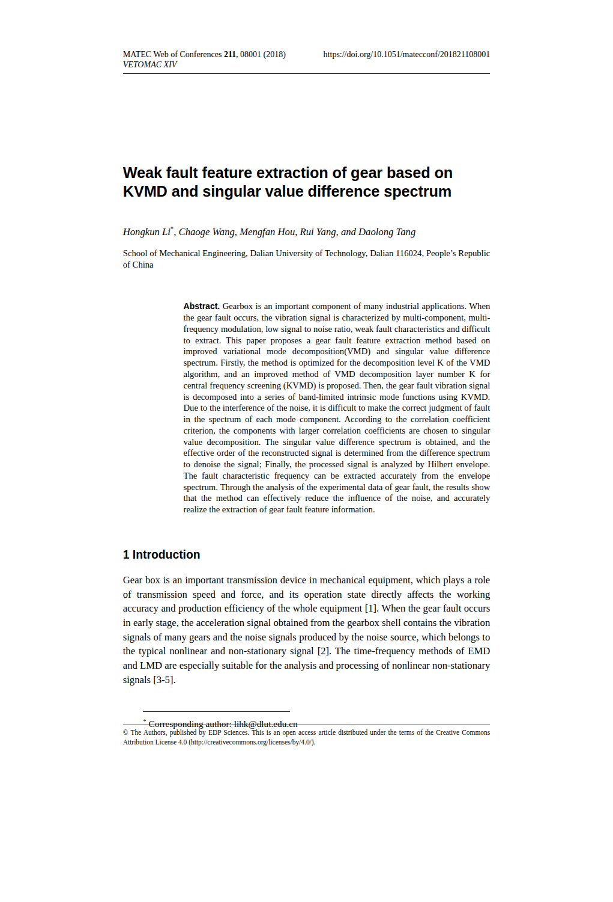MATEC Web of Conferences 211, 08001 (2018)
VETOMAC XIV
https://doi.org/10.1051/matecconf/201821108001
Weak fault feature extraction of gear based on KVMD and singular value difference spectrum
Hongkun Li*, Chaoge Wang, Mengfan Hou, Rui Yang, and Daolong Tang
School of Mechanical Engineering, Dalian University of Technology, Dalian 116024, People’s Republic of China
Abstract. Gearbox is an important component of many industrial applications. When the gear fault occurs, the vibration signal is characterized by multi-component, multi-frequency modulation, low signal to noise ratio, weak fault characteristics and difficult to extract. This paper proposes a gear fault feature extraction method based on improved variational mode decomposition(VMD) and singular value difference spectrum. Firstly, the method is optimized for the decomposition level K of the VMD algorithm, and an improved method of VMD decomposition layer number K for central frequency screening (KVMD) is proposed. Then, the gear fault vibration signal is decomposed into a series of band-limited intrinsic mode functions using KVMD. Due to the interference of the noise, it is difficult to make the correct judgment of fault in the spectrum of each mode component. According to the correlation coefficient criterion, the components with larger correlation coefficients are chosen to singular value decomposition. The singular value difference spectrum is obtained, and the effective order of the reconstructed signal is determined from the difference spectrum to denoise the signal; Finally, the processed signal is analyzed by Hilbert envelope. The fault characteristic frequency can be extracted accurately from the envelope spectrum. Through the analysis of the experimental data of gear fault, the results show that the method can effectively reduce the influence of the noise, and accurately realize the extraction of gear fault feature information.
1 Introduction
Gear box is an important transmission device in mechanical equipment, which plays a role of transmission speed and force, and its operation state directly affects the working accuracy and production efficiency of the whole equipment [1]. When the gear fault occurs in early stage, the acceleration signal obtained from the gearbox shell contains the vibration signals of many gears and the noise signals produced by the noise source, which belongs to the typical nonlinear and non-stationary signal [2]. The time-frequency methods of EMD and LMD are especially suitable for the analysis and processing of nonlinear non-stationary signals [3-5].
* Corresponding author: lihk@dlut.edu.cn
© The Authors, published by EDP Sciences. This is an open access article distributed under the terms of the Creative Commons Attribution License 4.0 (http://creativecommons.org/licenses/by/4.0/).